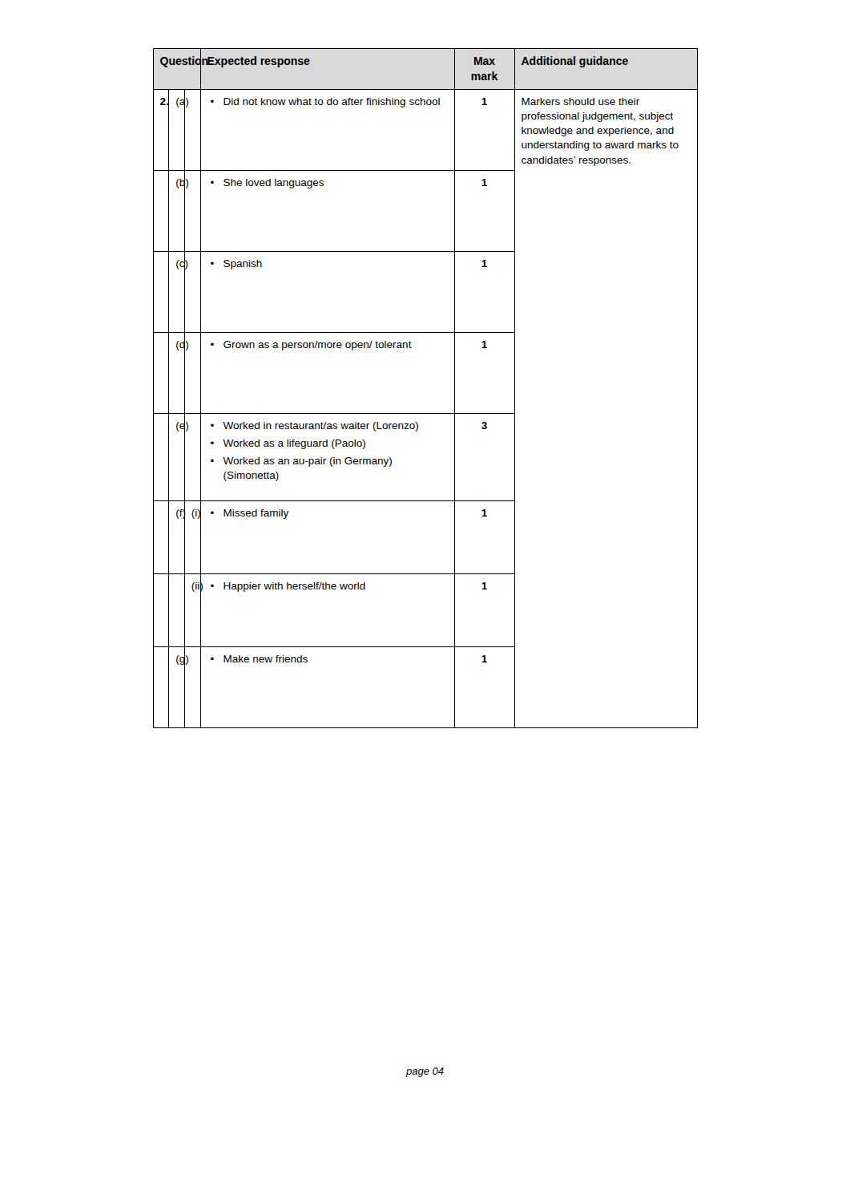| Question | Expected response | Max mark | Additional guidance |
| --- | --- | --- | --- |
| 2. | (a) | | Did not know what to do after finishing school | 1 | Markers should use their professional judgement, subject knowledge and experience, and understanding to award marks to candidates’ responses. |
| | (b) | | She loved languages | 1 |
| | (c) | | Spanish | 1 |
| | (d) | | Grown as a person/more open/ tolerant | 1 |
| | (e) | | Worked in restaurant/as waiter (Lorenzo) Worked as a lifeguard (Paolo) Worked as an au-pair (in Germany) (Simonetta) | 3 |
| | (f) | (i) | Missed family | 1 |
| | | (ii) | Happier with herself/the world | 1 |
| | (g) | | Make new friends | 1 |
page 04